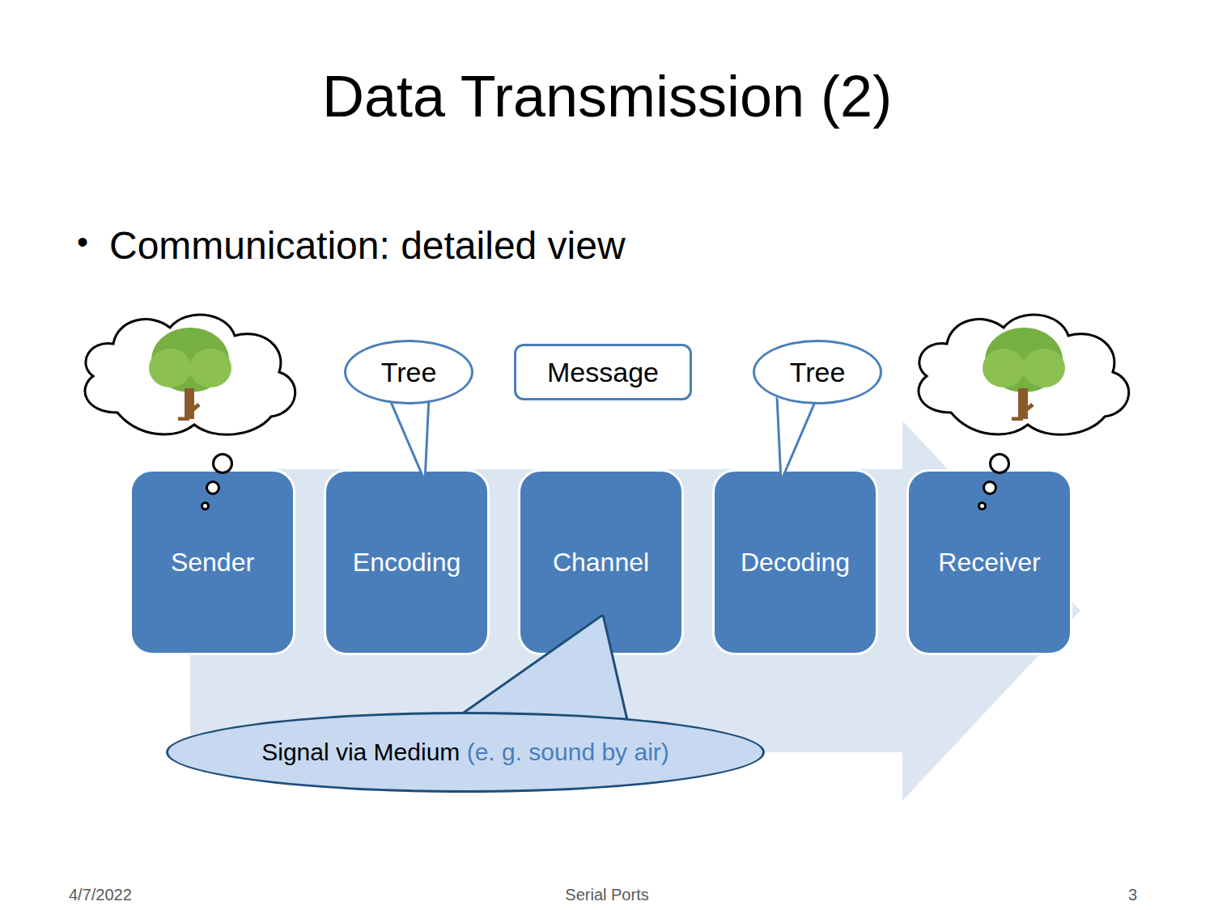Data Transmission (2)
•Communication: detailed view
Sender
Encoding
Channel
Decoding
Receiver
Tree
Message
Tree
Signal via Medium (e. g. sound by air)
4/7/2022 Serial Ports 3